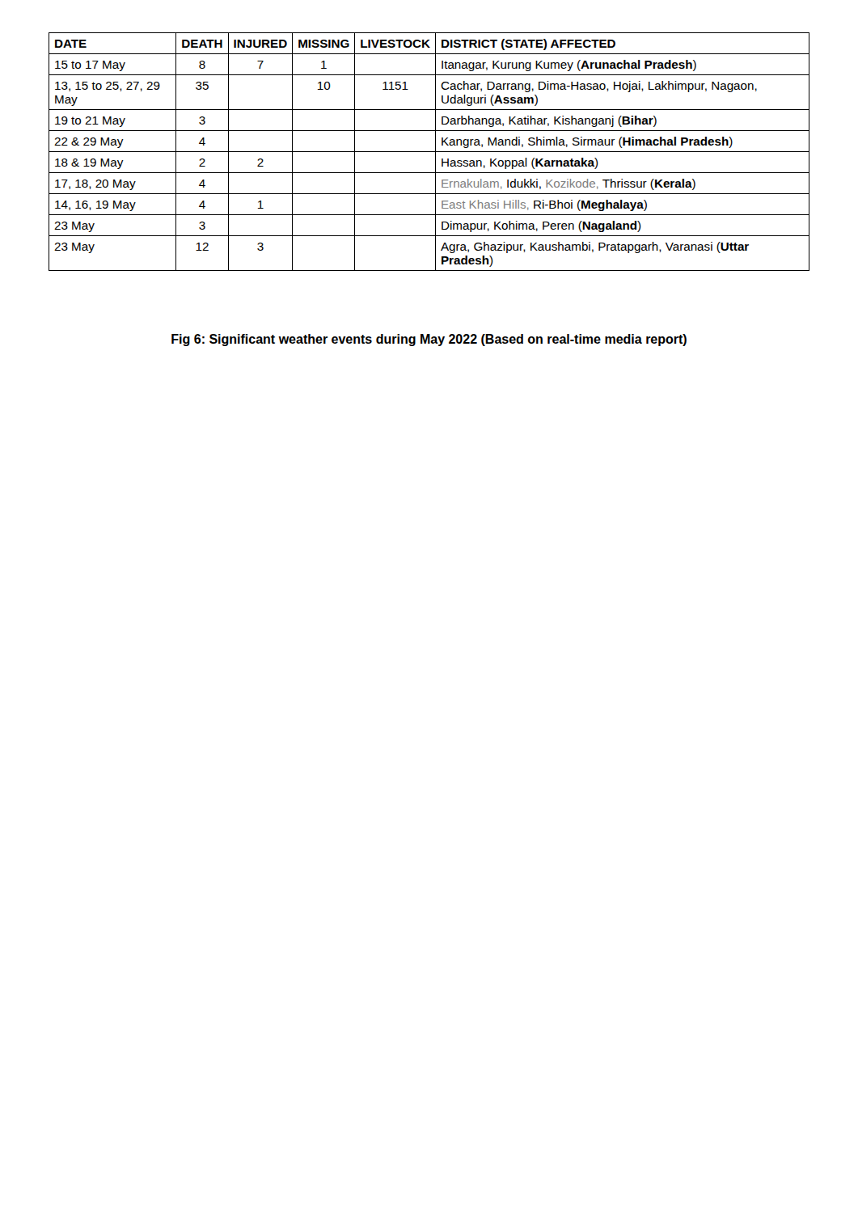| DATE | DEATH | INJURED | MISSING | LIVESTOCK | DISTRICT (STATE) AFFECTED |
| --- | --- | --- | --- | --- | --- |
| 15 to 17 May | 8 | 7 | 1 | | Itanagar, Kurung Kumey ( Arunachal Pradesh ) |
| 13, 15 to 25, 27, 29 May | 35 | | 10 | 1151 | Cachar, Darrang, Dima-Hasao, Hojai, Lakhimpur, Nagaon, Udalguri ( Assam ) |
| 19 to 21 May | 3 | | | | Darbhanga, Katihar, Kishanganj ( Bihar ) |
| 22 & 29 May | 4 | | | | Kangra, Mandi, Shimla, Sirmaur ( Himachal Pradesh ) |
| 18 & 19 May | 2 | 2 | | | Hassan, Koppal ( Karnataka ) |
| 17, 18, 20 May | 4 | | | | Ernakulam, Idukki, Kozikode, Thrissur ( Kerala ) |
| 14, 16, 19 May | 4 | 1 | | | East Khasi Hills, Ri-Bhoi ( Meghalaya ) |
| 23 May | 3 | | | | Dimapur, Kohima, Peren ( Nagaland ) |
| 23 May | 12 | 3 | | | Agra, Ghazipur, Kaushambi, Pratapgarh, Varanasi ( Uttar Pradesh ) |
Fig 6: Significant weather events during May 2022 (Based on real-time media report)